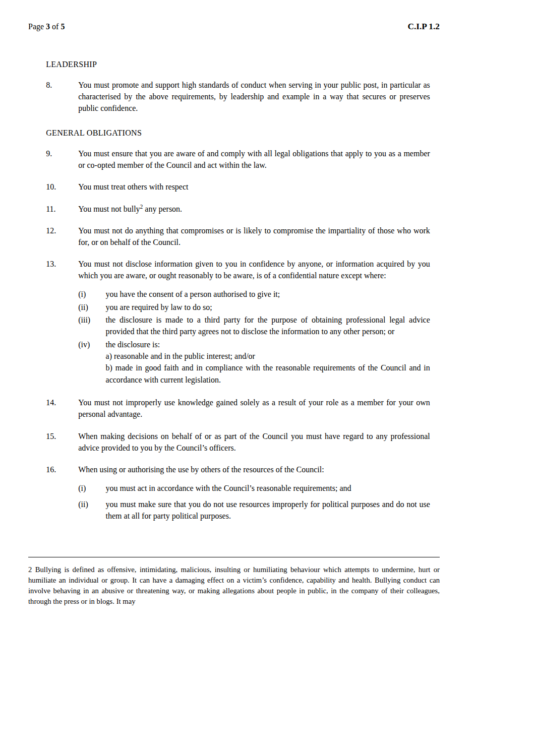Page 3 of 5
C.I.P 1.2
LEADERSHIP
8. You must promote and support high standards of conduct when serving in your public post, in particular as characterised by the above requirements, by leadership and example in a way that secures or preserves public confidence.
GENERAL OBLIGATIONS
9. You must ensure that you are aware of and comply with all legal obligations that apply to you as a member or co-opted member of the Council and act within the law.
10. You must treat others with respect
11. You must not bully2 any person.
12. You must not do anything that compromises or is likely to compromise the impartiality of those who work for, or on behalf of the Council.
13. You must not disclose information given to you in confidence by anyone, or information acquired by you which you are aware, or ought reasonably to be aware, is of a confidential nature except where:
(i) you have the consent of a person authorised to give it;
(ii) you are required by law to do so;
(iii) the disclosure is made to a third party for the purpose of obtaining professional legal advice provided that the third party agrees not to disclose the information to any other person; or
(iv) the disclosure is: a) reasonable and in the public interest; and/or b) made in good faith and in compliance with the reasonable requirements of the Council and in accordance with current legislation.
14. You must not improperly use knowledge gained solely as a result of your role as a member for your own personal advantage.
15. When making decisions on behalf of or as part of the Council you must have regard to any professional advice provided to you by the Council’s officers.
16. When using or authorising the use by others of the resources of the Council:
(i) you must act in accordance with the Council’s reasonable requirements; and
(ii) you must make sure that you do not use resources improperly for political purposes and do not use them at all for party political purposes.
2 Bullying is defined as offensive, intimidating, malicious, insulting or humiliating behaviour which attempts to undermine, hurt or humiliate an individual or group. It can have a damaging effect on a victim’s confidence, capability and health. Bullying conduct can involve behaving in an abusive or threatening way, or making allegations about people in public, in the company of their colleagues, through the press or in blogs. It may